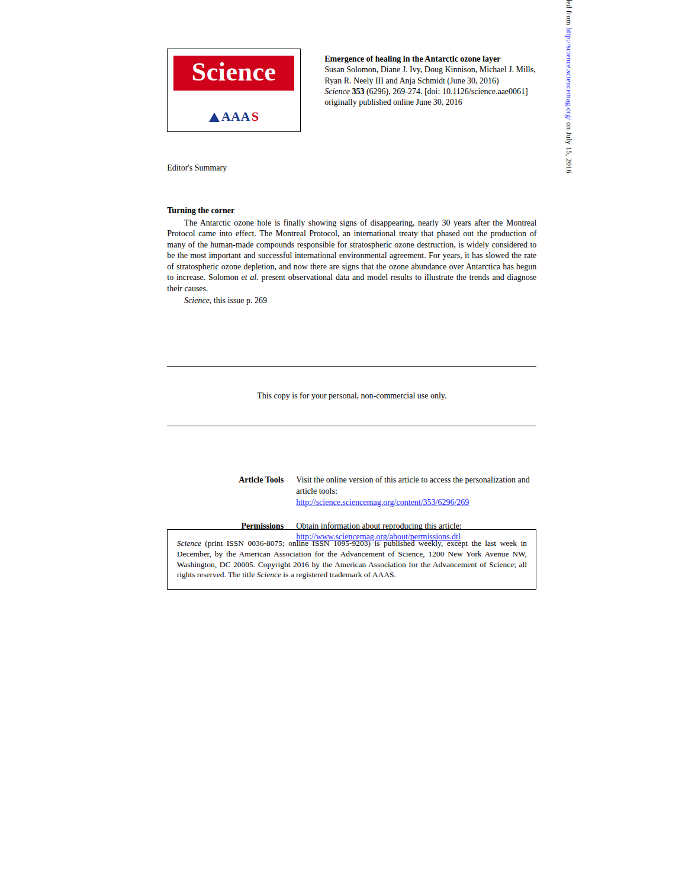Downloaded from http://science.sciencemag.org/ on July 15, 2016
Science
AAA S
Emergence of healing in the Antarctic ozone layer
Susan Solomon, Diane J. Ivy, Doug Kinnison, Michael J. Mills,
Ryan R. Neely III and Anja Schmidt (June 30, 2016)
Science 353 (6296), 269-274. [doi: 10.1126/science.aae0061]
originally published online June 30, 2016
Editor's Summary
Turning the corner
The Antarctic ozone hole is finally showing signs of disappearing, nearly 30 years after the Montreal Protocol came into effect. The Montreal Protocol, an international treaty that phased out the production of many of the human-made compounds responsible for stratospheric ozone destruction, is widely considered to be the most important and successful international environmental agreement. For years, it has slowed the rate of stratospheric ozone depletion, and now there are signs that the ozone abundance over Antarctica has begun to increase. Solomon et al. present observational data and model results to illustrate the trends and diagnose their causes.
Science, this issue p. 269
This copy is for your personal, non-commercial use only.
| Article Tools | Visit the online version of this article to access the personalization and article tools: http://science.sciencemag.org/content/353/6296/269 |
| Permissions | Obtain information about reproducing this article: http://www.sciencemag.org/about/permissions.dtl |
Science (print ISSN 0036-8075; online ISSN 1095-9203) is published weekly, except the last week in December, by the American Association for the Advancement of Science, 1200 New York Avenue NW, Washington, DC 20005. Copyright 2016 by the American Association for the Advancement of Science; all rights reserved. The title Science is a registered trademark of AAAS.